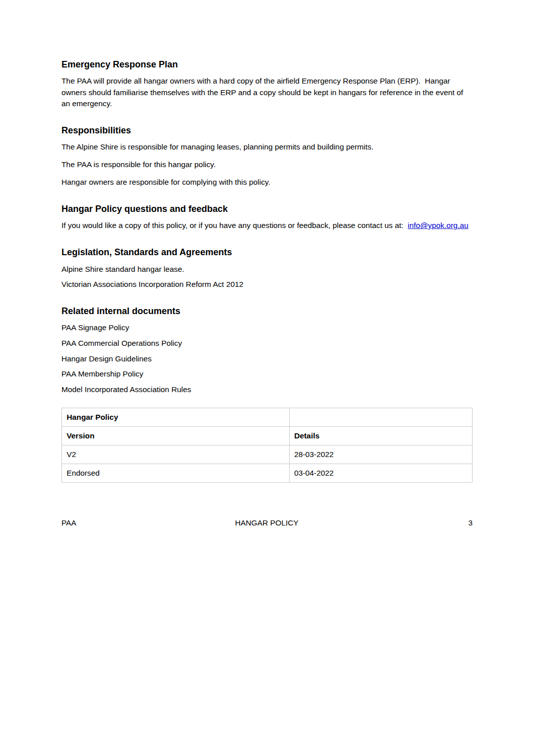Emergency Response Plan
The PAA will provide all hangar owners with a hard copy of the airfield Emergency Response Plan (ERP). Hangar owners should familiarise themselves with the ERP and a copy should be kept in hangars for reference in the event of an emergency.
Responsibilities
The Alpine Shire is responsible for managing leases, planning permits and building permits.
The PAA is responsible for this hangar policy.
Hangar owners are responsible for complying with this policy.
Hangar Policy questions and feedback
If you would like a copy of this policy, or if you have any questions or feedback, please contact us at: info@ypok.org.au
Legislation, Standards and Agreements
Alpine Shire standard hangar lease.
Victorian Associations Incorporation Reform Act 2012
Related internal documents
PAA Signage Policy
PAA Commercial Operations Policy
Hangar Design Guidelines
PAA Membership Policy
Model Incorporated Association Rules
| Hangar Policy | |
| Version | Details |
| V2 | 28-03-2022 |
| Endorsed | 03-04-2022 |
PAA
HANGAR POLICY
3